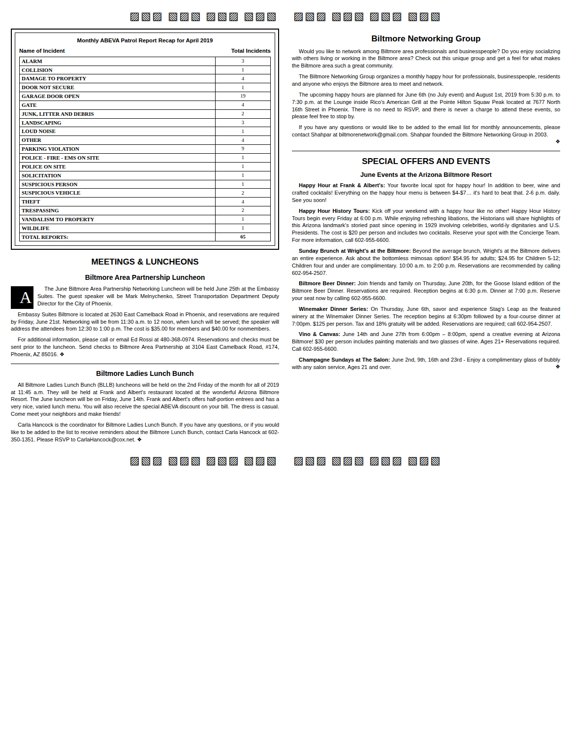▨▧▨ ▧▨▧ ▨▧▨ ▧▨▧ ▨▧▨ ▧▨▧ ▨▧▨ ▧▨▧
Monthly ABEVA Patrol Report Recap for April 2019
Name of Incident Total Incidents
| ALARM | 3 |
| COLLISION | 1 |
| DAMAGE TO PROPERTY | 4 |
| DOOR NOT SECURE | 1 |
| GARAGE DOOR OPEN | 19 |
| GATE | 4 |
| JUNK, LITTER AND DEBRIS | 2 |
| LANDSCAPING | 3 |
| LOUD NOISE | 1 |
| OTHER | 4 |
| PARKING VIOLATION | 9 |
| POLICE - FIRE - EMS ON SITE | 1 |
| POLICE ON SITE | 1 |
| SOLICITATION | 1 |
| SUSPICIOUS PERSON | 1 |
| SUSPICIOUS VEHICLE | 2 |
| THEFT | 4 |
| TRESPASSING | 2 |
| VANDALISM TO PROPERTY | 1 |
| WILDLIFE | 1 |
| TOTAL REPORTS: | 65 |
MEETINGS & LUNCHEONS
Biltmore Area Partnership Luncheon
AThe June Biltmore Area Partnership Networking Luncheon will be held June 25th at the Embassy Suites. The guest speaker will be Mark Melnychenko, Street Transportation Department Deputy Director for the City of Phoenix.
Embassy Suites Biltmore is located at 2630 East Camelback Road in Phoenix, and reservations are required by Friday, June 21st. Networking will be from 11:30 a.m. to 12 noon, when lunch will be served; the speaker will address the attendees from 12:30 to 1:00 p.m. The cost is $35.00 for members and $40.00 for nonmembers.
For additional information, please call or email Ed Rossi at 480-368-0974. Reservations and checks must be sent prior to the luncheon. Send checks to Biltmore Area Partnership at 3104 East Camelback Road, #174, Phoenix, AZ 85016. ❖
Biltmore Ladies Lunch Bunch
All Biltmore Ladies Lunch Bunch (BLLB) luncheons will be held on the 2nd Friday of the month for all of 2019 at 11:45 a.m. They will be held at Frank and Albert's restaurant located at the wonderful Arizona Biltmore Resort. The June luncheon will be on Friday, June 14th. Frank and Albert's offers half-portion entrees and has a very nice, varied lunch menu. You will also receive the special ABEVA discount on your bill. The dress is casual. Come meet your neighbors and make friends!
Carla Hancock is the coordinator for Biltmore Ladies Lunch Bunch. If you have any questions, or if you would like to be added to the list to receive reminders about the Biltmore Lunch Bunch, contact Carla Hancock at 602-350-1351. Please RSVP to CarlaHancock@cox.net. ❖
Biltmore Networking Group
Would you like to network among Biltmore area professionals and businesspeople? Do you enjoy socializing with others living or working in the Biltmore area? Check out this unique group and get a feel for what makes the Biltmore area such a great community.
The Biltmore Networking Group organizes a monthly happy hour for professionals, businesspeople, residents and anyone who enjoys the Biltmore area to meet and network.
The upcoming happy hours are planned for June 6th (no July event) and August 1st, 2019 from 5:30 p.m. to 7:30 p.m. at the Lounge inside Rico's American Grill at the Pointe Hilton Squaw Peak located at 7677 North 16th Street in Phoenix. There is no need to RSVP, and there is never a charge to attend these events, so please feel free to stop by.
If you have any questions or would like to be added to the email list for monthly announcements, please contact Shahpar at biltmorenetwork@gmail.com. Shahpar founded the Biltmore Networking Group in 2003. ❖
SPECIAL OFFERS AND EVENTS
June Events at the Arizona Biltmore Resort
Happy Hour at Frank & Albert's: Your favorite local spot for happy hour! In addition to beer, wine and crafted cocktails! Everything on the happy hour menu is between $4-$7… it's hard to beat that. 2-6 p.m. daily. See you soon!
Happy Hour History Tours: Kick off your weekend with a happy hour like no other! Happy Hour History Tours begin every Friday at 6:00 p.m. While enjoying refreshing libations, the Historians will share highlights of this Arizona landmark's storied past since opening in 1929 involving celebrities, world-ly dignitaries and U.S. Presidents. The cost is $20 per person and includes two cocktails. Reserve your spot with the Concierge Team. For more information, call 602-955-6600.
Sunday Brunch at Wright's at the Biltmore: Beyond the average brunch, Wright's at the Biltmore delivers an entire experience. Ask about the bottomless mimosas option! $54.95 for adults; $24.95 for Children 5-12; Children four and under are complimentary. 10:00 a.m. to 2:00 p.m. Reservations are recommended by calling 602-954-2507.
Biltmore Beer Dinner: Join friends and family on Thursday, June 20th, for the Goose Island edition of the Biltmore Beer Dinner. Reservations are required. Reception begins at 6:30 p.m. Dinner at 7:00 p.m. Reserve your seat now by calling 602-955-6600.
Winemaker Dinner Series: On Thursday, June 6th, savor and experience Stag's Leap as the featured winery at the Winemaker Dinner Series. The reception begins at 6:30pm followed by a four-course dinner at 7:00pm. $125 per person. Tax and 18% gratuity will be added. Reservations are required; call 602-954-2507.
Vino & Canvas: June 14th and June 27th from 6:00pm – 8:00pm, spend a creative evening at Arizona Biltmore! $30 per person includes painting materials and two glasses of wine. Ages 21+ Reservations required. Call 602-955-6600.
Champagne Sundays at The Salon: June 2nd, 9th, 16th and 23rd - Enjoy a complimentary glass of bubbly with any salon service, Ages 21 and over. ❖
▨▧▨ ▧▨▧ ▨▧▨ ▧▨▧ ▨▧▨ ▧▨▧ ▨▧▨ ▧▨▧